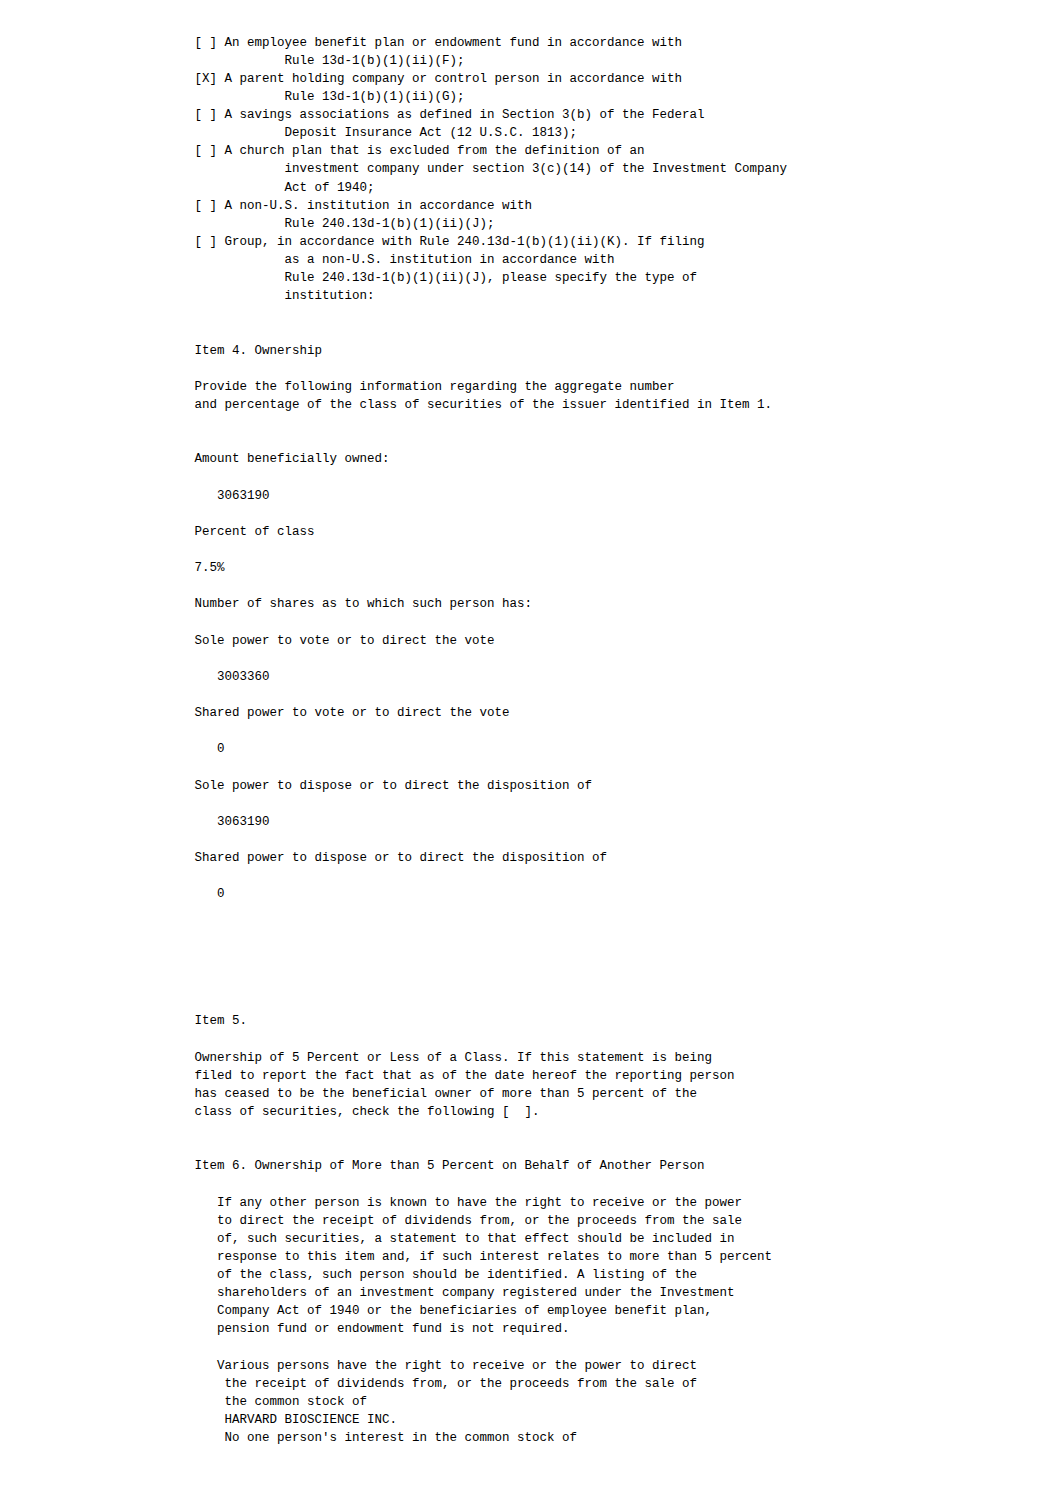[ ] An employee benefit plan or endowment fund in accordance with
            Rule 13d-1(b)(1)(ii)(F);
[X] A parent holding company or control person in accordance with
            Rule 13d-1(b)(1)(ii)(G);
[ ] A savings associations as defined in Section 3(b) of the Federal
            Deposit Insurance Act (12 U.S.C. 1813);
[ ] A church plan that is excluded from the definition of an
            investment company under section 3(c)(14) of the Investment Company
            Act of 1940;
[ ] A non-U.S. institution in accordance with
            Rule 240.13d-1(b)(1)(ii)(J);
[ ] Group, in accordance with Rule 240.13d-1(b)(1)(ii)(K). If filing
            as a non-U.S. institution in accordance with
            Rule 240.13d-1(b)(1)(ii)(J), please specify the type of
            institution:


Item 4. Ownership

Provide the following information regarding the aggregate number
and percentage of the class of securities of the issuer identified in Item 1.


Amount beneficially owned:

   3063190

Percent of class

7.5%

Number of shares as to which such person has:

Sole power to vote or to direct the vote

   3003360

Shared power to vote or to direct the vote

   0

Sole power to dispose or to direct the disposition of

   3063190

Shared power to dispose or to direct the disposition of

   0






Item 5.

Ownership of 5 Percent or Less of a Class. If this statement is being
filed to report the fact that as of the date hereof the reporting person
has ceased to be the beneficial owner of more than 5 percent of the
class of securities, check the following [  ].


Item 6. Ownership of More than 5 Percent on Behalf of Another Person

   If any other person is known to have the right to receive or the power
   to direct the receipt of dividends from, or the proceeds from the sale
   of, such securities, a statement to that effect should be included in
   response to this item and, if such interest relates to more than 5 percent
   of the class, such person should be identified. A listing of the
   shareholders of an investment company registered under the Investment
   Company Act of 1940 or the beneficiaries of employee benefit plan,
   pension fund or endowment fund is not required.

   Various persons have the right to receive or the power to direct
    the receipt of dividends from, or the proceeds from the sale of
    the common stock of
    HARVARD BIOSCIENCE INC.
    No one person's interest in the common stock of